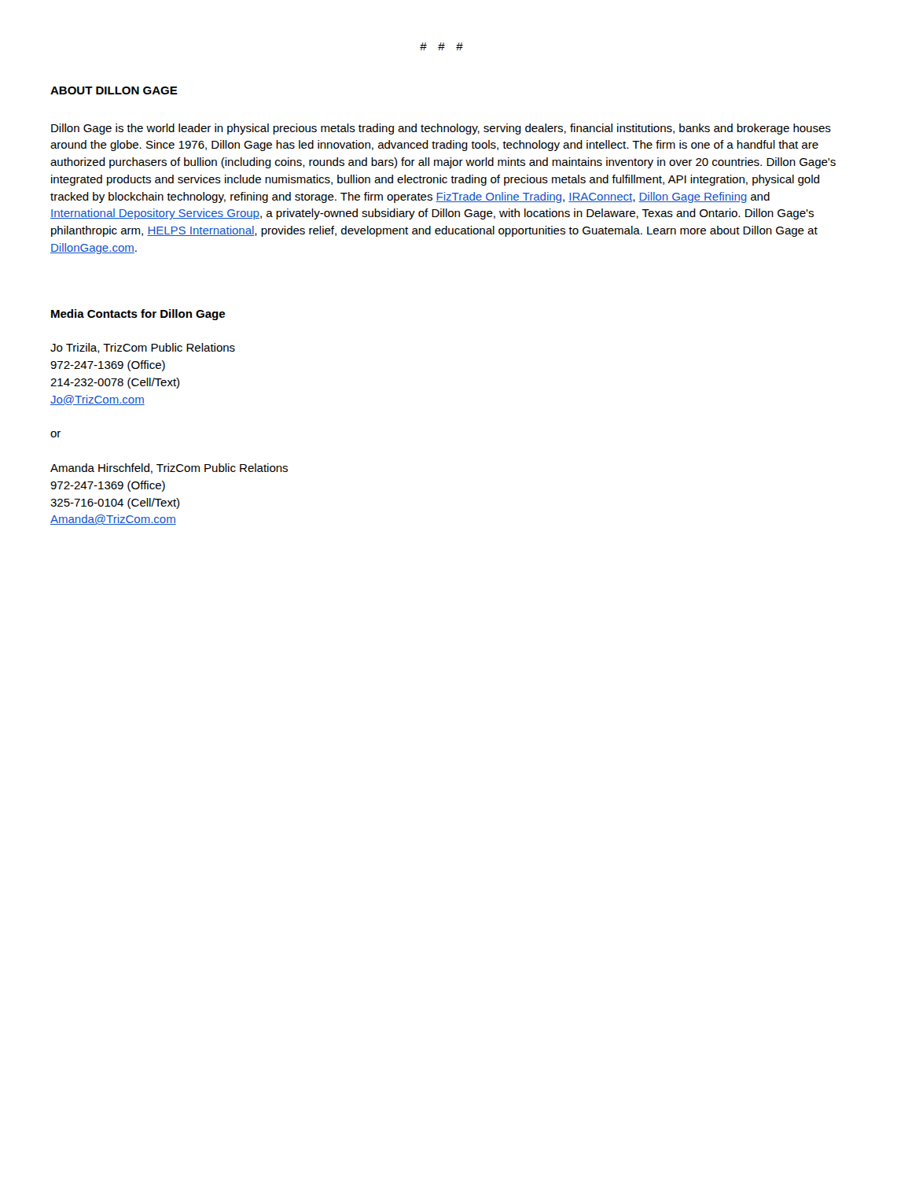# # #
ABOUT DILLON GAGE
Dillon Gage is the world leader in physical precious metals trading and technology, serving dealers, financial institutions, banks and brokerage houses around the globe. Since 1976, Dillon Gage has led innovation, advanced trading tools, technology and intellect. The firm is one of a handful that are authorized purchasers of bullion (including coins, rounds and bars) for all major world mints and maintains inventory in over 20 countries. Dillon Gage's integrated products and services include numismatics, bullion and electronic trading of precious metals and fulfillment, API integration, physical gold tracked by blockchain technology, refining and storage. The firm operates FizTrade Online Trading, IRAConnect, Dillon Gage Refining and International Depository Services Group, a privately-owned subsidiary of Dillon Gage, with locations in Delaware, Texas and Ontario. Dillon Gage's philanthropic arm, HELPS International, provides relief, development and educational opportunities to Guatemala. Learn more about Dillon Gage at DillonGage.com.
Media Contacts for Dillon Gage
Jo Trizila, TrizCom Public Relations
972-247-1369 (Office)
214-232-0078 (Cell/Text)
Jo@TrizCom.com
or
Amanda Hirschfeld, TrizCom Public Relations
972-247-1369 (Office)
325-716-0104 (Cell/Text)
Amanda@TrizCom.com